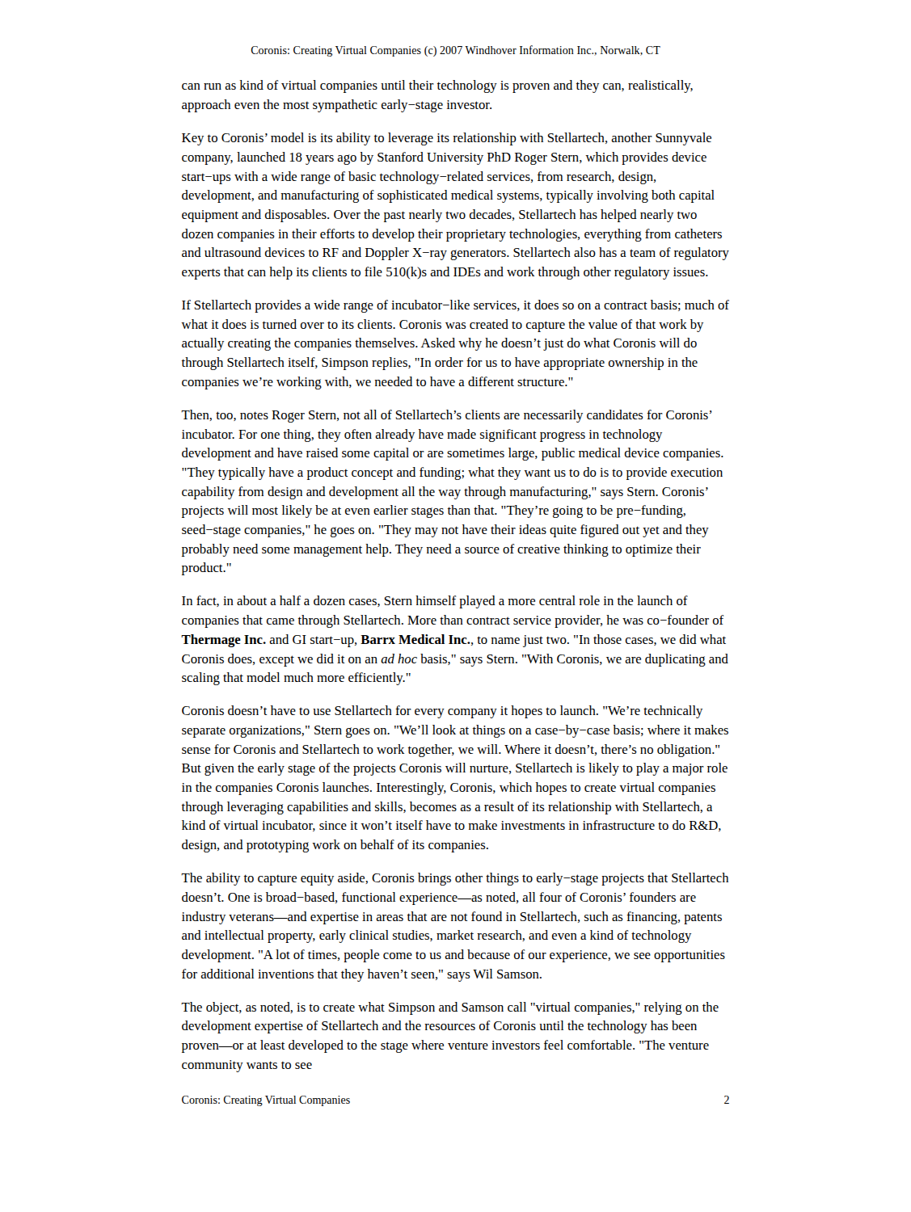Coronis: Creating Virtual Companies (c) 2007 Windhover Information Inc., Norwalk, CT
can run as kind of virtual companies until their technology is proven and they can, realistically, approach even the most sympathetic early−stage investor.
Key to Coronis’ model is its ability to leverage its relationship with Stellartech, another Sunnyvale company, launched 18 years ago by Stanford University PhD Roger Stern, which provides device start−ups with a wide range of basic technology−related services, from research, design, development, and manufacturing of sophisticated medical systems, typically involving both capital equipment and disposables. Over the past nearly two decades, Stellartech has helped nearly two dozen companies in their efforts to develop their proprietary technologies, everything from catheters and ultrasound devices to RF and Doppler X−ray generators. Stellartech also has a team of regulatory experts that can help its clients to file 510(k)s and IDEs and work through other regulatory issues.
If Stellartech provides a wide range of incubator−like services, it does so on a contract basis; much of what it does is turned over to its clients. Coronis was created to capture the value of that work by actually creating the companies themselves. Asked why he doesn’t just do what Coronis will do through Stellartech itself, Simpson replies, "In order for us to have appropriate ownership in the companies we’re working with, we needed to have a different structure."
Then, too, notes Roger Stern, not all of Stellartech’s clients are necessarily candidates for Coronis’ incubator. For one thing, they often already have made significant progress in technology development and have raised some capital or are sometimes large, public medical device companies. "They typically have a product concept and funding; what they want us to do is to provide execution capability from design and development all the way through manufacturing," says Stern. Coronis’ projects will most likely be at even earlier stages than that. "They’re going to be pre−funding, seed−stage companies," he goes on. "They may not have their ideas quite figured out yet and they probably need some management help. They need a source of creative thinking to optimize their product."
In fact, in about a half a dozen cases, Stern himself played a more central role in the launch of companies that came through Stellartech. More than contract service provider, he was co−founder of Thermage Inc. and GI start−up, Barrx Medical Inc., to name just two. "In those cases, we did what Coronis does, except we did it on an ad hoc basis," says Stern. "With Coronis, we are duplicating and scaling that model much more efficiently."
Coronis doesn’t have to use Stellartech for every company it hopes to launch. "We’re technically separate organizations," Stern goes on. "We’ll look at things on a case−by−case basis; where it makes sense for Coronis and Stellartech to work together, we will. Where it doesn’t, there’s no obligation." But given the early stage of the projects Coronis will nurture, Stellartech is likely to play a major role in the companies Coronis launches. Interestingly, Coronis, which hopes to create virtual companies through leveraging capabilities and skills, becomes as a result of its relationship with Stellartech, a kind of virtual incubator, since it won’t itself have to make investments in infrastructure to do R&D, design, and prototyping work on behalf of its companies.
The ability to capture equity aside, Coronis brings other things to early−stage projects that Stellartech doesn’t. One is broad−based, functional experience—as noted, all four of Coronis’ founders are industry veterans—and expertise in areas that are not found in Stellartech, such as financing, patents and intellectual property, early clinical studies, market research, and even a kind of technology development. "A lot of times, people come to us and because of our experience, we see opportunities for additional inventions that they haven’t seen," says Wil Samson.
The object, as noted, is to create what Simpson and Samson call "virtual companies," relying on the development expertise of Stellartech and the resources of Coronis until the technology has been proven—or at least developed to the stage where venture investors feel comfortable. "The venture community wants to see
Coronis: Creating Virtual Companies 2